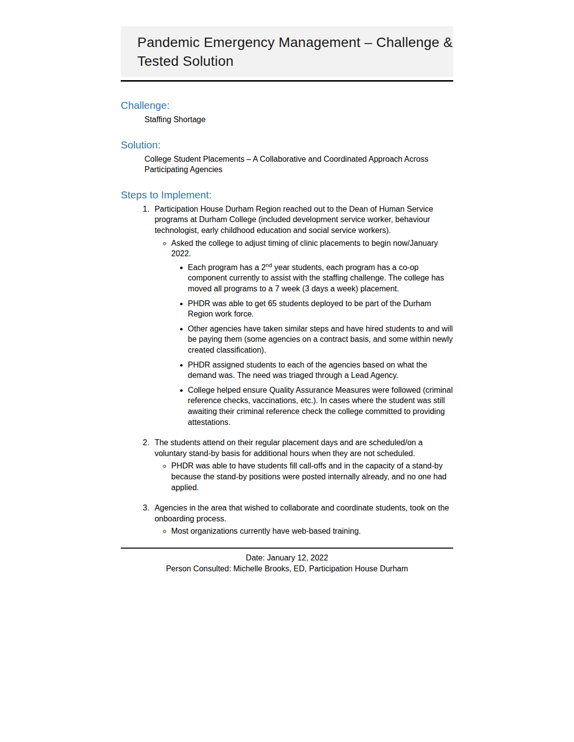Pandemic Emergency Management – Challenge & Tested Solution
Challenge:
Staffing Shortage
Solution:
College Student Placements – A Collaborative and Coordinated Approach Across Participating Agencies
Steps to Implement:
Participation House Durham Region reached out to the Dean of Human Service programs at Durham College (included development service worker, behaviour technologist, early childhood education and social service workers).
Asked the college to adjust timing of clinic placements to begin now/January 2022.
Each program has a 2nd year students, each program has a co-op component currently to assist with the staffing challenge. The college has moved all programs to a 7 week (3 days a week) placement.
PHDR was able to get 65 students deployed to be part of the Durham Region work force.
Other agencies have taken similar steps and have hired students to and will be paying them (some agencies on a contract basis, and some within newly created classification).
PHDR assigned students to each of the agencies based on what the demand was. The need was triaged through a Lead Agency.
College helped ensure Quality Assurance Measures were followed (criminal reference checks, vaccinations, etc.). In cases where the student was still awaiting their criminal reference check the college committed to providing attestations.
The students attend on their regular placement days and are scheduled/on a voluntary stand-by basis for additional hours when they are not scheduled.
PHDR was able to have students fill call-offs and in the capacity of a stand-by because the stand-by positions were posted internally already, and no one had applied.
Agencies in the area that wished to collaborate and coordinate students, took on the onboarding process.
Most organizations currently have web-based training.
Date: January 12, 2022
Person Consulted: Michelle Brooks, ED, Participation House Durham